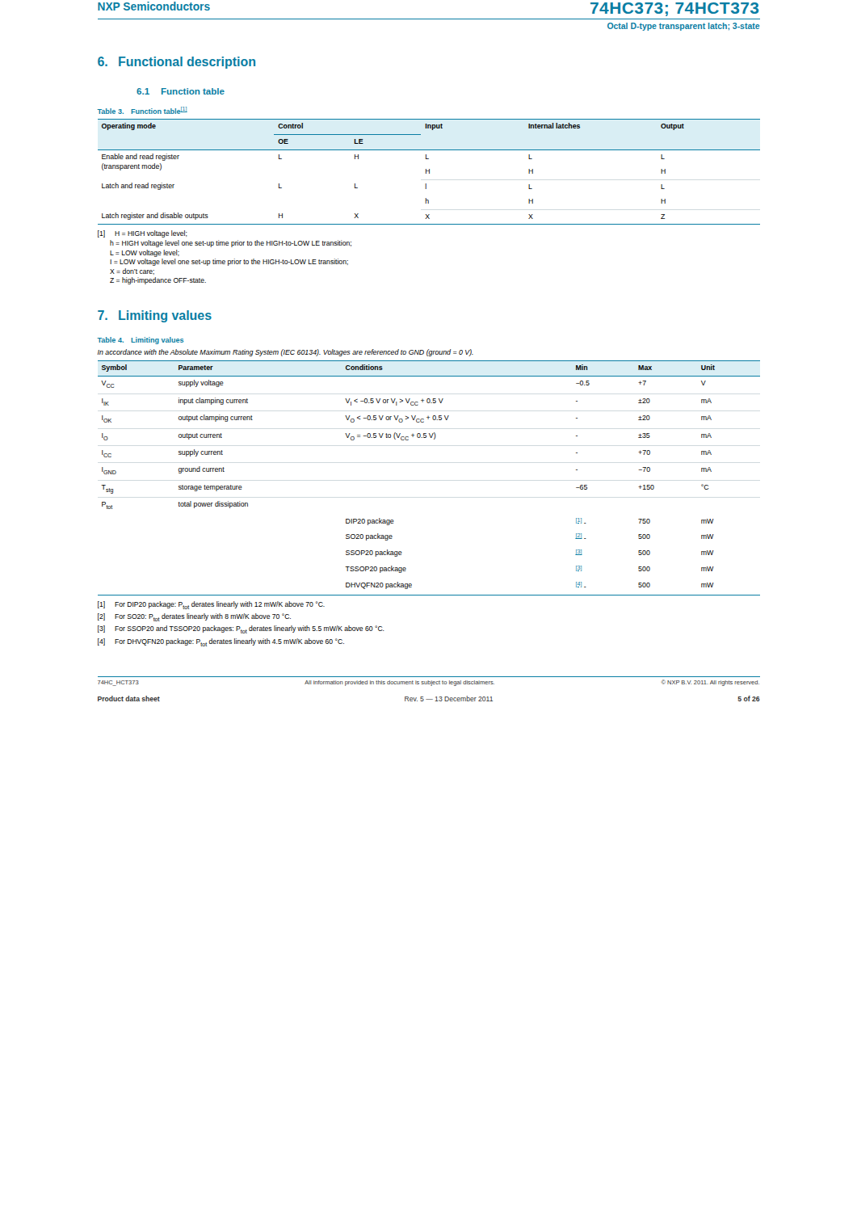NXP Semiconductors
74HC373; 74HCT373
Octal D-type transparent latch; 3-state
6. Functional description
6.1 Function table
Table 3. Function table[1]
| Operating mode | Control | Input | Internal latches | Output |
| --- | --- | --- | --- | --- |
| OE | LE |
| Enable and read register (transparent mode) | L | H | L | L | L |
| H | H | H |
| Latch and read register | L | L | l | L | L |
| h | H | H |
| Latch register and disable outputs | H | X | X | X | Z |
[1] H = HIGH voltage level;
h = HIGH voltage level one set-up time prior to the HIGH-to-LOW LE transition;
L = LOW voltage level;
I = LOW voltage level one set-up time prior to the HIGH-to-LOW LE transition;
X = don’t care;
Z = high-impedance OFF-state.
7. Limiting values
Table 4. Limiting values
In accordance with the Absolute Maximum Rating System (IEC 60134). Voltages are referenced to GND (ground = 0 V).
| Symbol | Parameter | Conditions | Min | Max | Unit |
| --- | --- | --- | --- | --- | --- |
| V CC | supply voltage | | −0.5 | +7 | V |
| I IK | input clamping current | V I < −0.5 V or V I > V CC + 0.5 V | - | ±20 | mA |
| I OK | output clamping current | V O < −0.5 V or V O > V CC + 0.5 V | - | ±20 | mA |
| I O | output current | V O = −0.5 V to (V CC + 0.5 V) | - | ±35 | mA |
| I CC | supply current | | - | +70 | mA |
| I GND | ground current | | - | −70 | mA |
| T stg | storage temperature | | −65 | +150 | °C |
| P tot | total power dissipation | | | | |
| | | DIP20 package | [1] - | 750 | mW |
| | | SO20 package | [2] - | 500 | mW |
| | | SSOP20 package | [3] | 500 | mW |
| | | TSSOP20 package | [3] | 500 | mW |
| | | DHVQFN20 package | [4] - | 500 | mW |
[1] For DIP20 package: Ptot derates linearly with 12 mW/K above 70 °C.
[2] For SO20: Ptot derates linearly with 8 mW/K above 70 °C.
[3] For SSOP20 and TSSOP20 packages: Ptot derates linearly with 5.5 mW/K above 60 °C.
[4] For DHVQFN20 package: Ptot derates linearly with 4.5 mW/K above 60 °C.
74HC_HCT373
All information provided in this document is subject to legal disclaimers.
© NXP B.V. 2011. All rights reserved.
Product data sheet
Rev. 5 — 13 December 2011
5 of 26